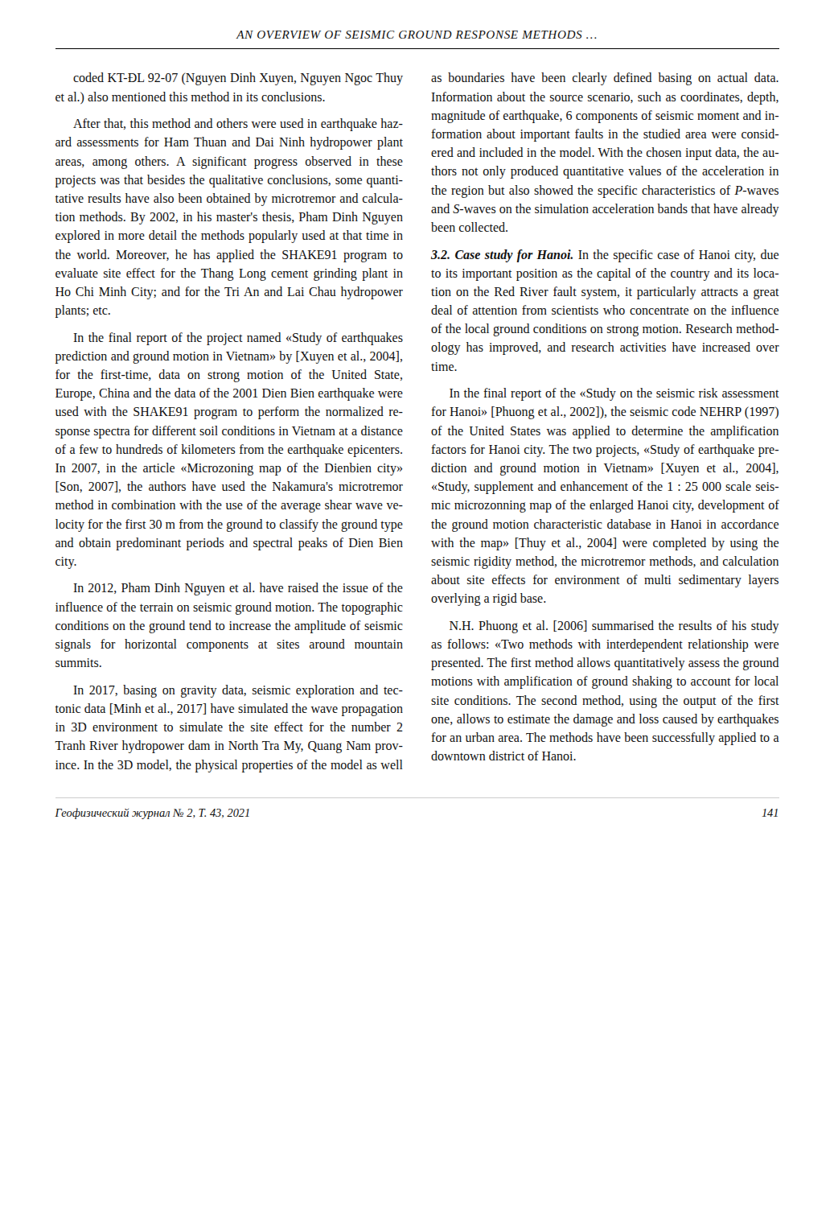An overview of seismic ground response methods …
coded KT-ĐL 92-07 (Nguyen Dinh Xuyen, Nguyen Ngoc Thuy et al.) also mentioned this method in its conclusions.
After that, this method and others were used in earthquake hazard assessments for Ham Thuan and Dai Ninh hydropower plant areas, among others. A significant progress observed in these projects was that besides the qualitative conclusions, some quantitative results have also been obtained by microtremor and calculation methods. By 2002, in his master's thesis, Pham Dinh Nguyen explored in more detail the methods popularly used at that time in the world. Moreover, he has applied the SHAKE91 program to evaluate site effect for the Thang Long cement grinding plant in Ho Chi Minh City; and for the Tri An and Lai Chau hydropower plants; etc.
In the final report of the project named «Study of earthquakes prediction and ground motion in Vietnam» by [Xuyen et al., 2004], for the first-time, data on strong motion of the United State, Europe, China and the data of the 2001 Dien Bien earthquake were used with the SHAKE91 program to perform the normalized response spectra for different soil conditions in Vietnam at a distance of a few to hundreds of kilometers from the earthquake epicenters. In 2007, in the article «Microzoning map of the Dienbien city» [Son, 2007], the authors have used the Nakamura's microtremor method in combination with the use of the average shear wave velocity for the first 30 m from the ground to classify the ground type and obtain predominant periods and spectral peaks of Dien Bien city.
In 2012, Pham Dinh Nguyen et al. have raised the issue of the influence of the terrain on seismic ground motion. The topographic conditions on the ground tend to increase the amplitude of seismic signals for horizontal components at sites around mountain summits.
In 2017, basing on gravity data, seismic exploration and tectonic data [Minh et al., 2017] have simulated the wave propagation in 3D environment to simulate the site effect for the number 2 Tranh River hydropower dam in North Tra My, Quang Nam province. In the 3D model, the physical properties of the model as well as boundaries have been clearly defined basing on actual data. Information about the source scenario, such as coordinates, depth, magnitude of earthquake, 6 components of seismic moment and information about important faults in the studied area were considered and included in the model. With the chosen input data, the authors not only produced quantitative values of the acceleration in the region but also showed the specific characteristics of P-waves and S-waves on the simulation acceleration bands that have already been collected.
3.2. Case study for Hanoi.
In the specific case of Hanoi city, due to its important position as the capital of the country and its location on the Red River fault system, it particularly attracts a great deal of attention from scientists who concentrate on the influence of the local ground conditions on strong motion. Research methodology has improved, and research activities have increased over time.
In the final report of the «Study on the seismic risk assessment for Hanoi» [Phuong et al., 2002]), the seismic code NEHRP (1997) of the United States was applied to determine the amplification factors for Hanoi city. The two projects, «Study of earthquake prediction and ground motion in Vietnam» [Xuyen et al., 2004], «Study, supplement and enhancement of the 1 : 25 000 scale seismic microzonning map of the enlarged Hanoi city, development of the ground motion characteristic database in Hanoi in accordance with the map» [Thuy et al., 2004] were completed by using the seismic rigidity method, the microtremor methods, and calculation about site effects for environment of multi sedimentary layers overlying a rigid base.
N.H. Phuong et al. [2006] summarised the results of his study as follows: «Two methods with interdependent relationship were presented. The first method allows quantitatively assess the ground motions with amplification of ground shaking to account for local site conditions. The second method, using the output of the first one, allows to estimate the damage and loss caused by earthquakes for an urban area. The methods have been successfully applied to a downtown district of Hanoi.
Геофизический журнал № 2, Т. 43, 2021 141